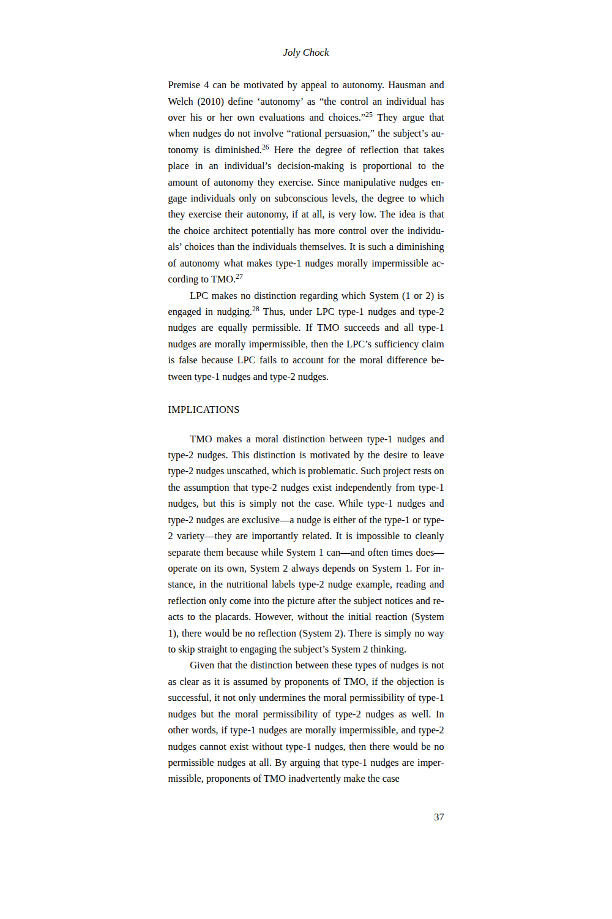Joly Chock
Premise 4 can be motivated by appeal to autonomy. Hausman and Welch (2010) define ‘autonomy’ as “the control an individual has over his or her own evaluations and choices.”25 They argue that when nudges do not involve “rational persuasion,” the subject’s autonomy is diminished.26 Here the degree of reflection that takes place in an individual’s decision-making is proportional to the amount of autonomy they exercise. Since manipulative nudges engage individuals only on subconscious levels, the degree to which they exercise their autonomy, if at all, is very low. The idea is that the choice architect potentially has more control over the individuals’ choices than the individuals themselves. It is such a diminishing of autonomy what makes type-1 nudges morally impermissible according to TMO.27
LPC makes no distinction regarding which System (1 or 2) is engaged in nudging.28 Thus, under LPC type-1 nudges and type-2 nudges are equally permissible. If TMO succeeds and all type-1 nudges are morally impermissible, then the LPC’s sufficiency claim is false because LPC fails to account for the moral difference between type-1 nudges and type-2 nudges.
IMPLICATIONS
TMO makes a moral distinction between type-1 nudges and type-2 nudges. This distinction is motivated by the desire to leave type-2 nudges unscathed, which is problematic. Such project rests on the assumption that type-2 nudges exist independently from type-1 nudges, but this is simply not the case. While type-1 nudges and type-2 nudges are exclusive—a nudge is either of the type-1 or type-2 variety—they are importantly related. It is impossible to cleanly separate them because while System 1 can—and often times does—operate on its own, System 2 always depends on System 1. For instance, in the nutritional labels type-2 nudge example, reading and reflection only come into the picture after the subject notices and reacts to the placards. However, without the initial reaction (System 1), there would be no reflection (System 2). There is simply no way to skip straight to engaging the subject’s System 2 thinking.
Given that the distinction between these types of nudges is not as clear as it is assumed by proponents of TMO, if the objection is successful, it not only undermines the moral permissibility of type-1 nudges but the moral permissibility of type-2 nudges as well. In other words, if type-1 nudges are morally impermissible, and type-2 nudges cannot exist without type-1 nudges, then there would be no permissible nudges at all. By arguing that type-1 nudges are impermissible, proponents of TMO inadvertently make the case
37